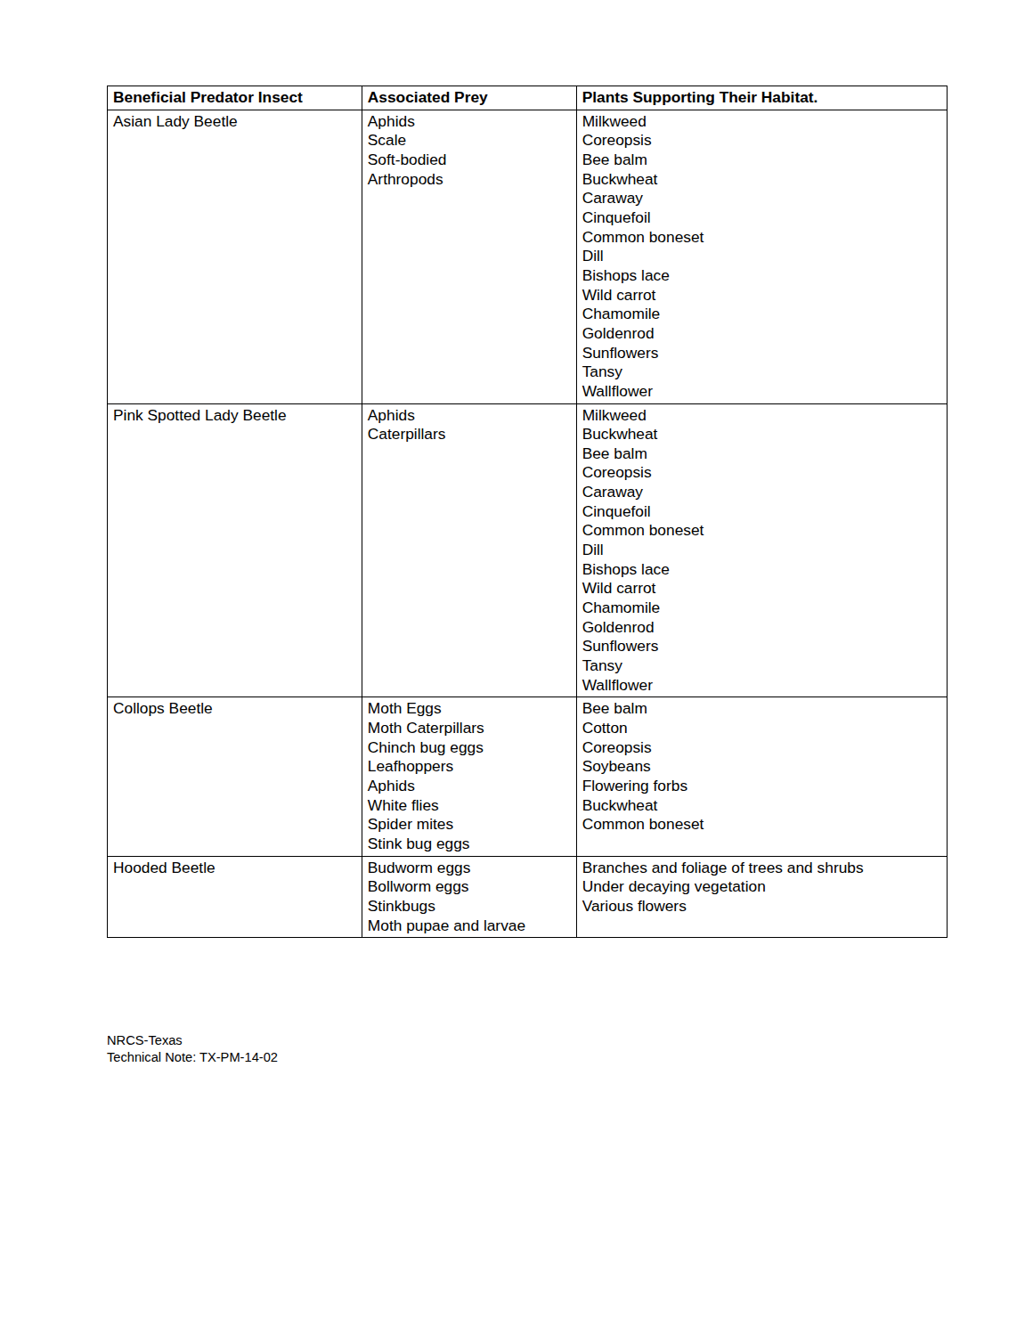| Beneficial Predator Insect | Associated Prey | Plants Supporting Their Habitat. |
| --- | --- | --- |
| Asian Lady Beetle | Aphids Scale Soft-bodied Arthropods | Milkweed Coreopsis Bee balm Buckwheat Caraway Cinquefoil Common boneset Dill Bishops lace Wild carrot Chamomile Goldenrod Sunflowers Tansy Wallflower |
| Pink Spotted Lady Beetle | Aphids Caterpillars | Milkweed Buckwheat Bee balm Coreopsis Caraway Cinquefoil Common boneset Dill Bishops lace Wild carrot Chamomile Goldenrod Sunflowers Tansy Wallflower |
| Collops Beetle | Moth Eggs Moth Caterpillars Chinch bug eggs Leafhoppers Aphids White flies Spider mites Stink bug eggs | Bee balm Cotton Coreopsis Soybeans Flowering forbs Buckwheat Common boneset |
| Hooded Beetle | Budworm eggs Bollworm eggs Stinkbugs Moth pupae and larvae | Branches and foliage of trees and shrubs Under decaying vegetation Various flowers |
NRCS-Texas
Technical Note: TX-PM-14-02